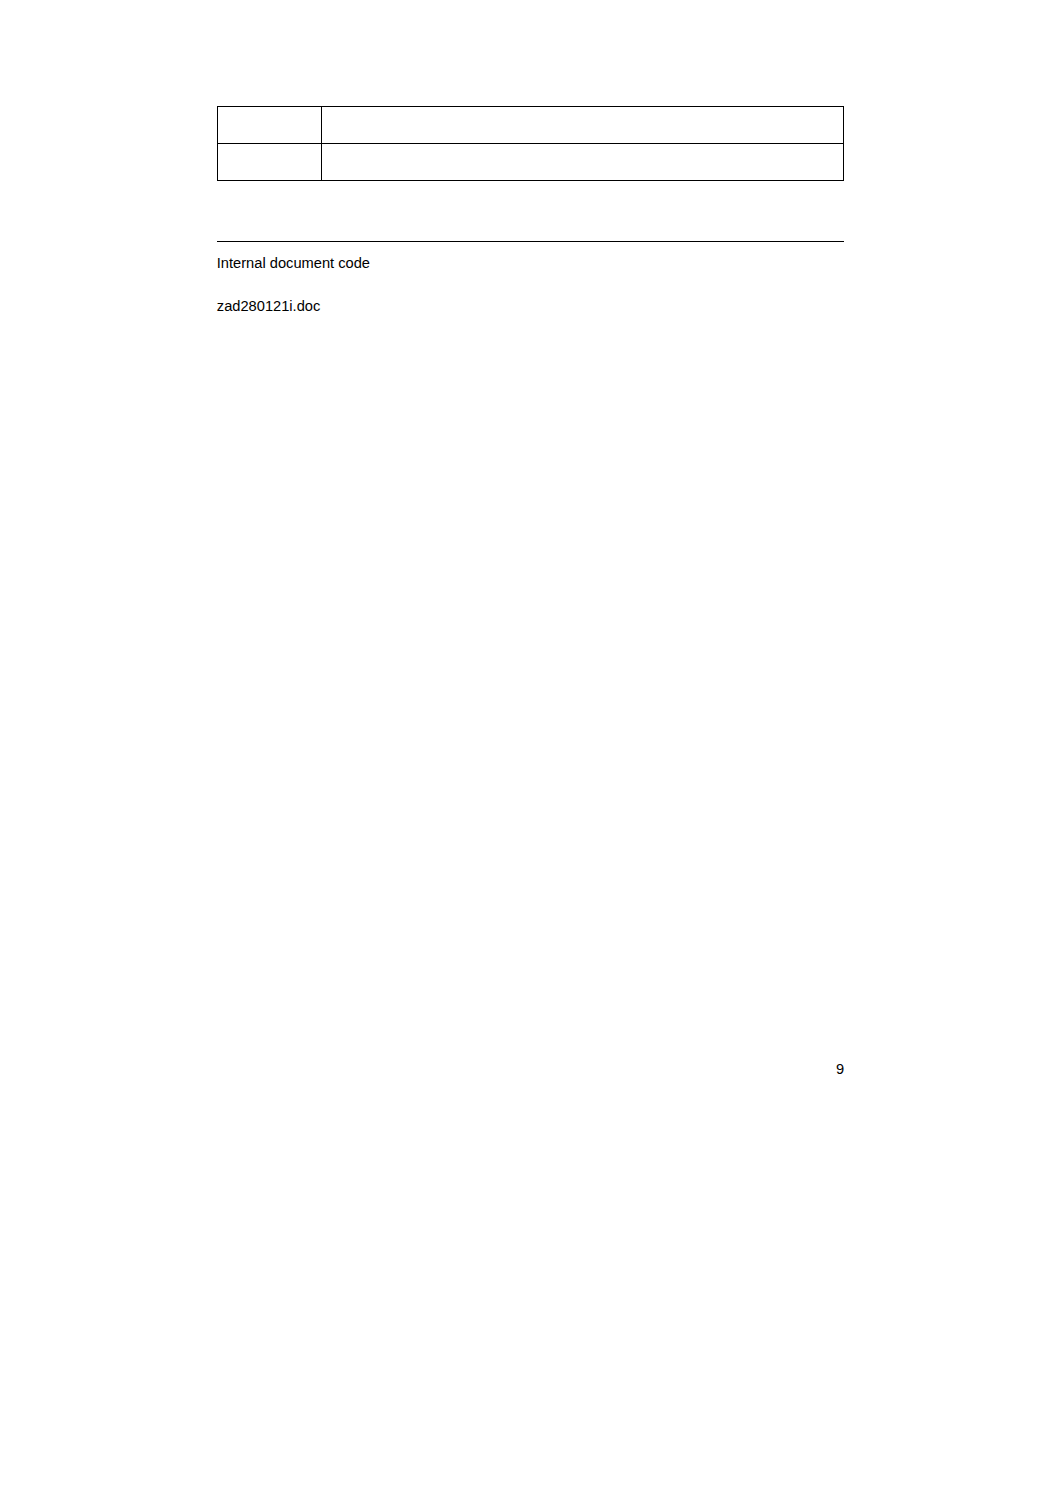Internal document code
zad280121i.doc
9